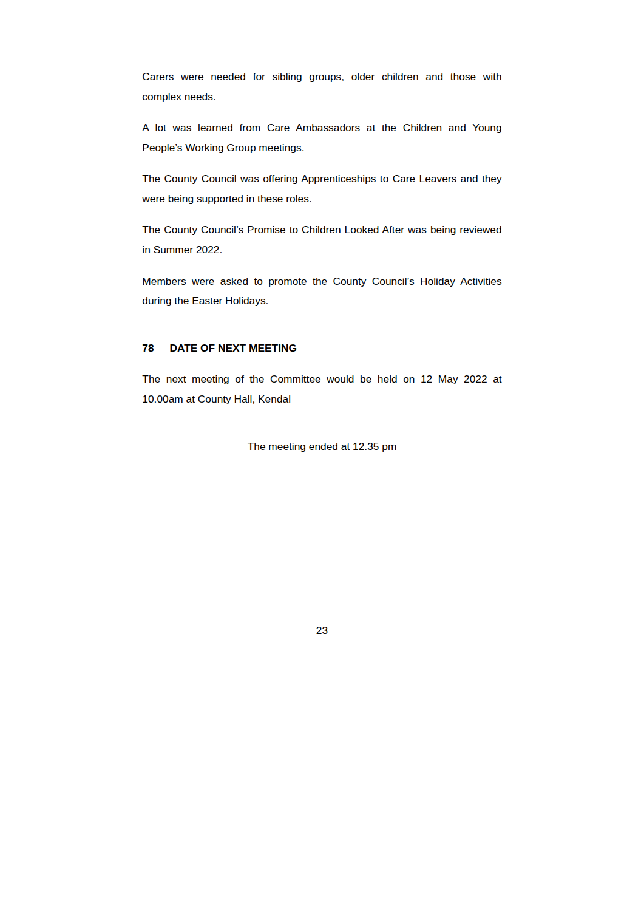Carers were needed for sibling groups, older children and those with complex needs.
A lot was learned from Care Ambassadors at the Children and Young People’s Working Group meetings.
The County Council was offering Apprenticeships to Care Leavers and they were being supported in these roles.
The County Council’s Promise to Children Looked After was being reviewed in Summer 2022.
Members were asked to promote the County Council’s Holiday Activities during the Easter Holidays.
78 DATE OF NEXT MEETING
The next meeting of the Committee would be held on 12 May 2022 at 10.00am at County Hall, Kendal
The meeting ended at 12.35 pm
23